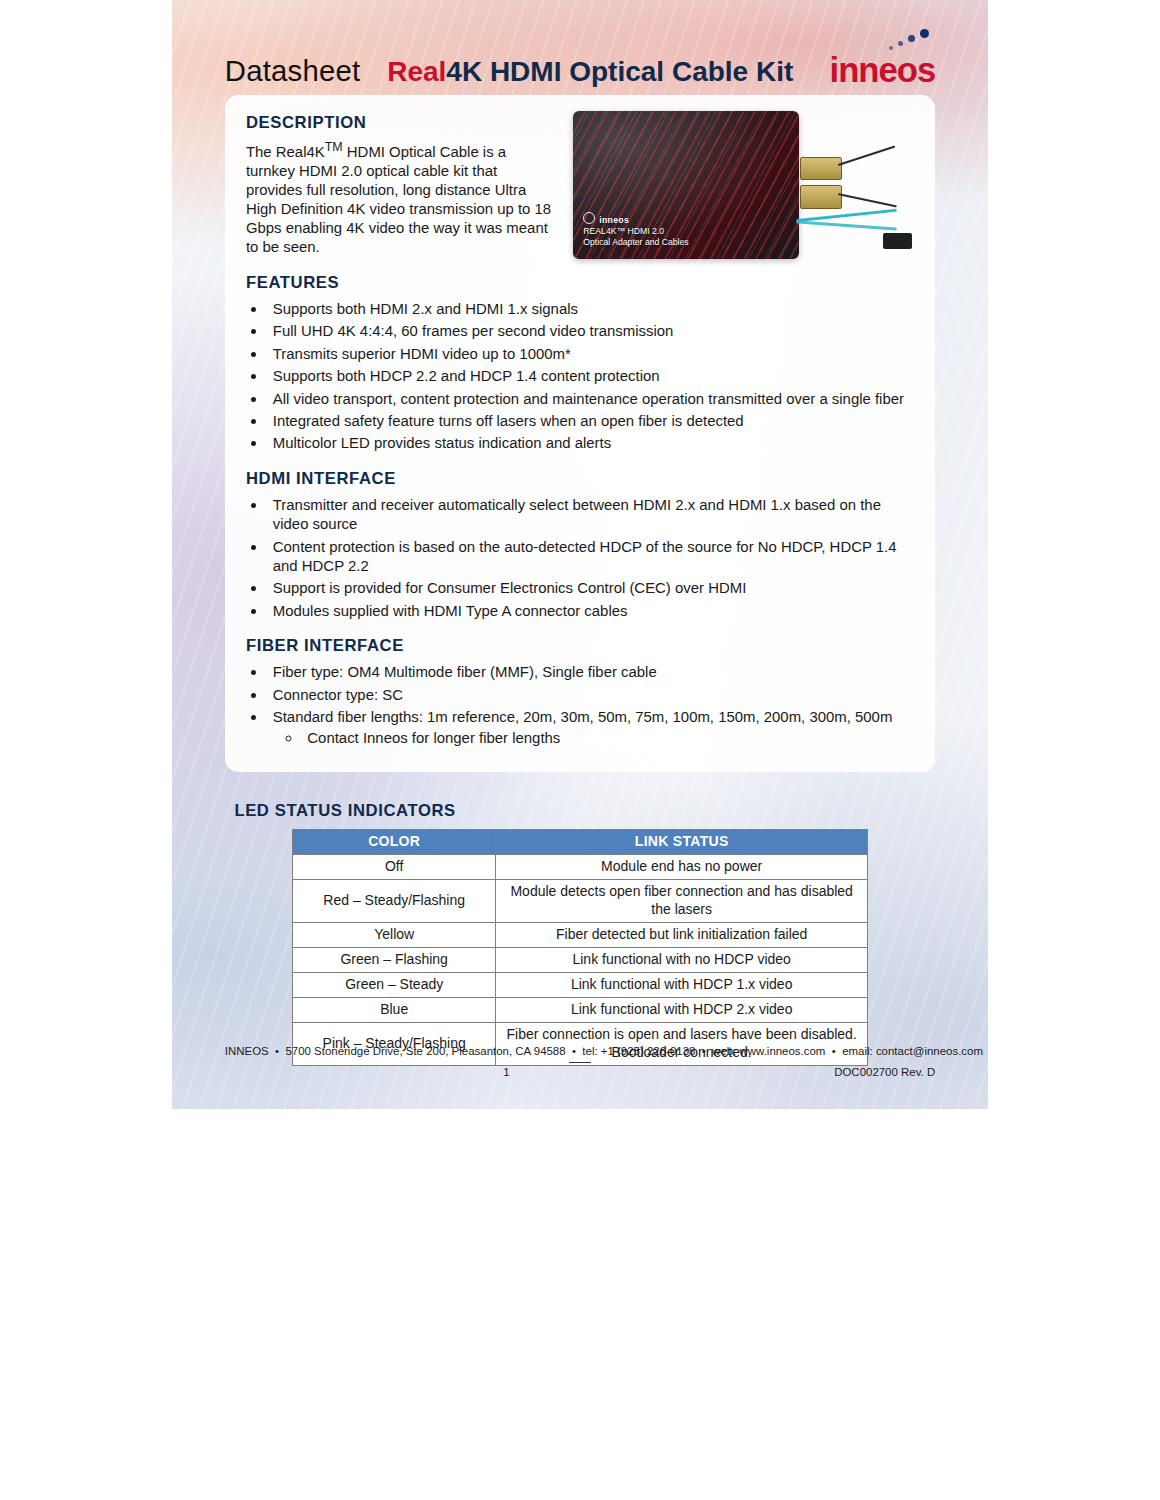Datasheet
Real4K HDMI Optical Cable Kit
inneos
inneos
REAL4K™ HDMI 2.0
Optical Adapter and Cables
DESCRIPTION
The Real4KTM HDMI Optical Cable is a turnkey HDMI 2.0 optical cable kit that provides full resolution, long distance Ultra High Definition 4K video transmission up to 18 Gbps enabling 4K video the way it was meant to be seen.
FEATURES
Supports both HDMI 2.x and HDMI 1.x signals
Full UHD 4K 4:4:4, 60 frames per second video transmission
Transmits superior HDMI video up to 1000m*
Supports both HDCP 2.2 and HDCP 1.4 content protection
All video transport, content protection and maintenance operation transmitted over a single fiber
Integrated safety feature turns off lasers when an open fiber is detected
Multicolor LED provides status indication and alerts
HDMI INTERFACE
Transmitter and receiver automatically select between HDMI 2.x and HDMI 1.x based on the video source
Content protection is based on the auto-detected HDCP of the source for No HDCP, HDCP 1.4 and HDCP 2.2
Support is provided for Consumer Electronics Control (CEC) over HDMI
Modules supplied with HDMI Type A connector cables
FIBER INTERFACE
Fiber type: OM4 Multimode fiber (MMF), Single fiber cable
Connector type: SC
Standard fiber lengths: 1m reference, 20m, 30m, 50m, 75m, 100m, 150m, 200m, 300m, 500m
Contact Inneos for longer fiber lengths
LED STATUS INDICATORS
| COLOR | LINK STATUS |
| --- | --- |
| Off | Module end has no power |
| Red – Steady/Flashing | Module detects open fiber connection and has disabled the lasers |
| Yellow | Fiber detected but link initialization failed |
| Green – Flashing | Link functional with no HDCP video |
| Green – Steady | Link functional with HDCP 1.x video |
| Blue | Link functional with HDCP 2.x video |
| Pink – Steady/Flashing | Fiber connection is open and lasers have been disabled. Bootloader connected. |
INNEOS • 5700 Stoneridge Drive, Ste 200, Pleasanton, CA 94588 • tel: +1 (925) 226-0138 • web: www.inneos.com • email: contact@inneos.com
1 DOC002700 Rev. D